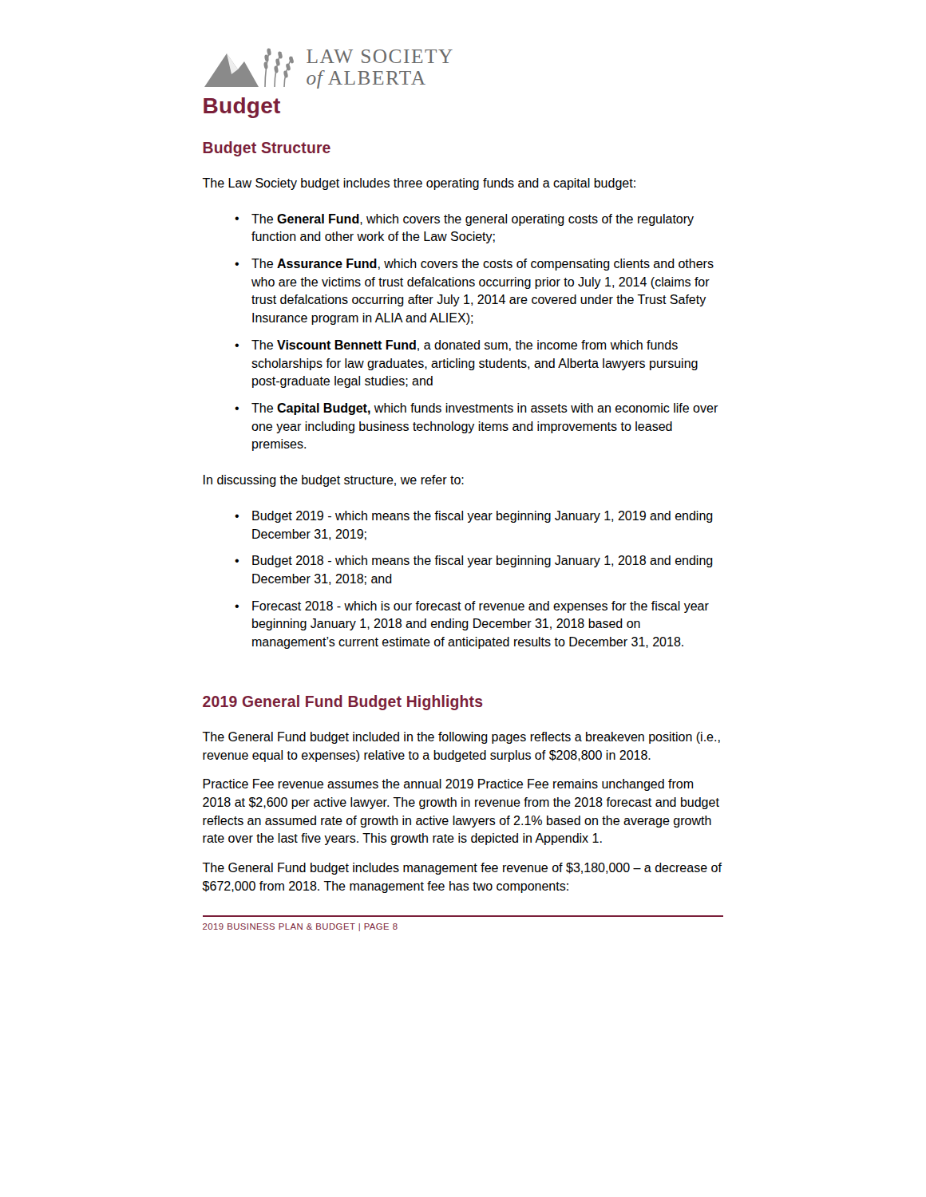LAW SOCIETY of ALBERTA
Budget
Budget Structure
The Law Society budget includes three operating funds and a capital budget:
The General Fund, which covers the general operating costs of the regulatory function and other work of the Law Society;
The Assurance Fund, which covers the costs of compensating clients and others who are the victims of trust defalcations occurring prior to July 1, 2014 (claims for trust defalcations occurring after July 1, 2014 are covered under the Trust Safety Insurance program in ALIA and ALIEX);
The Viscount Bennett Fund, a donated sum, the income from which funds scholarships for law graduates, articling students, and Alberta lawyers pursuing post-graduate legal studies; and
The Capital Budget, which funds investments in assets with an economic life over one year including business technology items and improvements to leased premises.
In discussing the budget structure, we refer to:
Budget 2019 - which means the fiscal year beginning January 1, 2019 and ending December 31, 2019;
Budget 2018 - which means the fiscal year beginning January 1, 2018 and ending December 31, 2018; and
Forecast 2018 - which is our forecast of revenue and expenses for the fiscal year beginning January 1, 2018 and ending December 31, 2018 based on management’s current estimate of anticipated results to December 31, 2018.
2019 General Fund Budget Highlights
The General Fund budget included in the following pages reflects a breakeven position (i.e., revenue equal to expenses) relative to a budgeted surplus of $208,800 in 2018.
Practice Fee revenue assumes the annual 2019 Practice Fee remains unchanged from 2018 at $2,600 per active lawyer. The growth in revenue from the 2018 forecast and budget reflects an assumed rate of growth in active lawyers of 2.1% based on the average growth rate over the last five years. This growth rate is depicted in Appendix 1.
The General Fund budget includes management fee revenue of $3,180,000 – a decrease of $672,000 from 2018. The management fee has two components:
2019 BUSINESS PLAN & BUDGET | PAGE 8